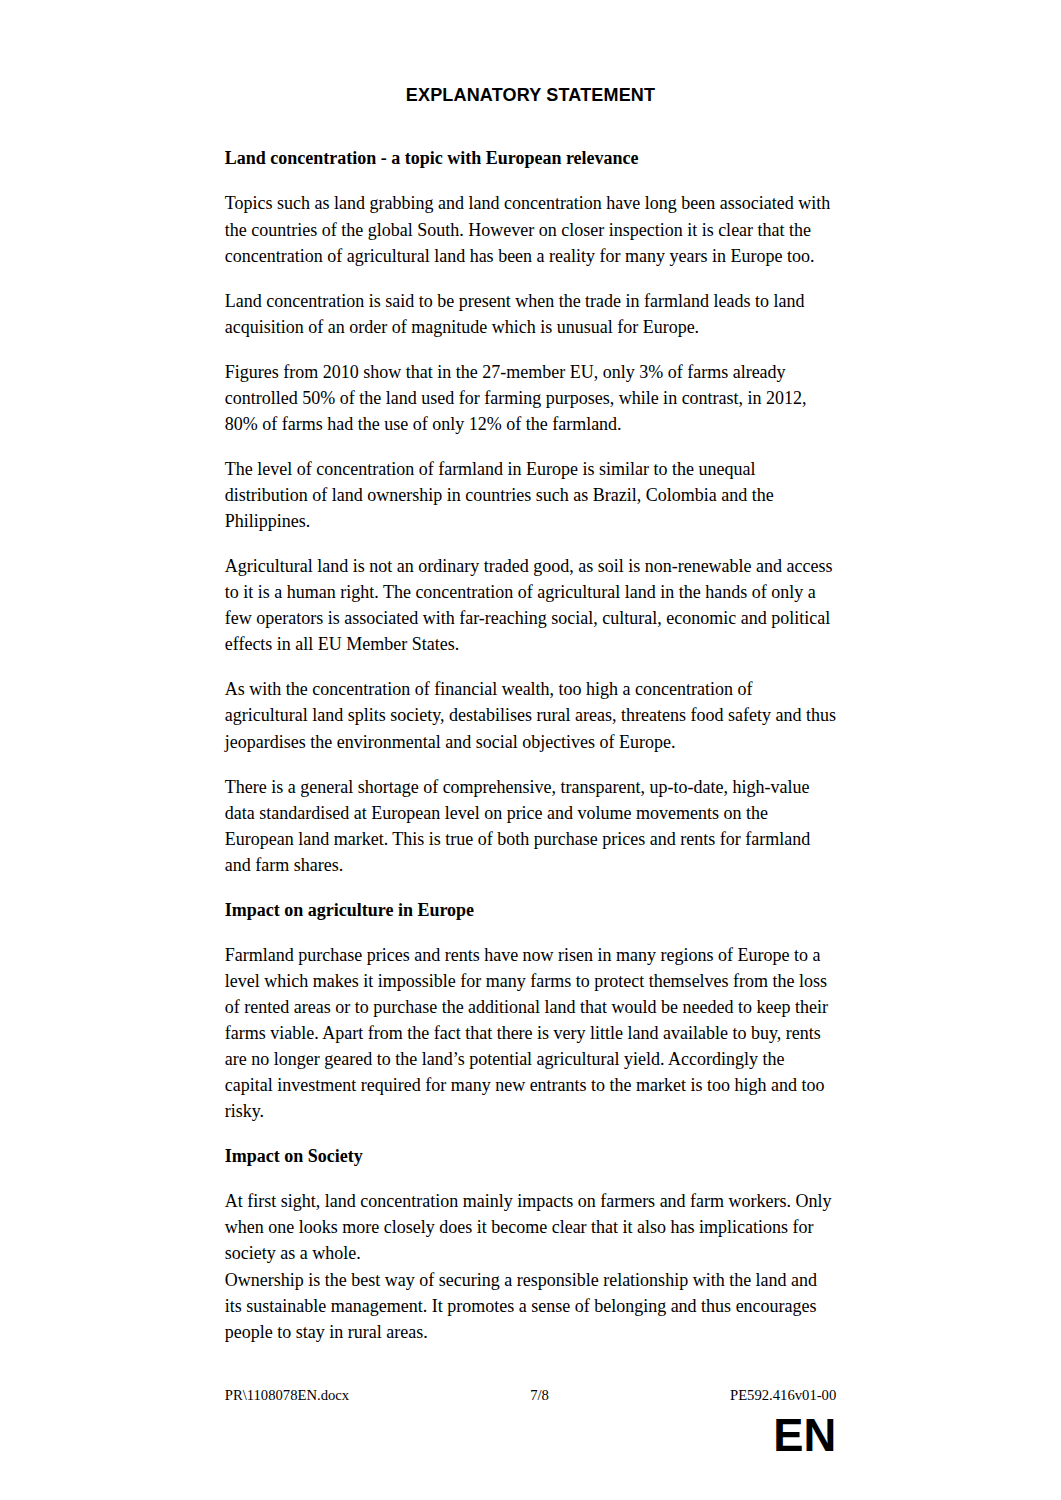EXPLANATORY STATEMENT
Land concentration - a topic with European relevance
Topics such as land grabbing and land concentration have long been associated with the countries of the global South. However on closer inspection it is clear that the concentration of agricultural land has been a reality for many years in Europe too.
Land concentration is said to be present when the trade in farmland leads to land acquisition of an order of magnitude which is unusual for Europe.
Figures from 2010 show that in the 27-member EU, only 3% of farms already controlled 50% of the land used for farming purposes, while in contrast, in 2012, 80% of farms had the use of only 12% of the farmland.
The level of concentration of farmland in Europe is similar to the unequal distribution of land ownership in countries such as Brazil, Colombia and the Philippines.
Agricultural land is not an ordinary traded good, as soil is non-renewable and access to it is a human right. The concentration of agricultural land in the hands of only a few operators is associated with far-reaching social, cultural, economic and political effects in all EU Member States.
As with the concentration of financial wealth, too high a concentration of agricultural land splits society, destabilises rural areas, threatens food safety and thus jeopardises the environmental and social objectives of Europe.
There is a general shortage of comprehensive, transparent, up-to-date, high-value data standardised at European level on price and volume movements on the European land market. This is true of both purchase prices and rents for farmland and farm shares.
Impact on agriculture in Europe
Farmland purchase prices and rents have now risen in many regions of Europe to a level which makes it impossible for many farms to protect themselves from the loss of rented areas or to purchase the additional land that would be needed to keep their farms viable. Apart from the fact that there is very little land available to buy, rents are no longer geared to the land’s potential agricultural yield. Accordingly the capital investment required for many new entrants to the market is too high and too risky.
Impact on Society
At first sight, land concentration mainly impacts on farmers and farm workers. Only when one looks more closely does it become clear that it also has implications for society as a whole.
Ownership is the best way of securing a responsible relationship with the land and its sustainable management. It promotes a sense of belonging and thus encourages people to stay in rural areas.
PR\1108078EN.docx 7/8 PE592.416v01-00
EN